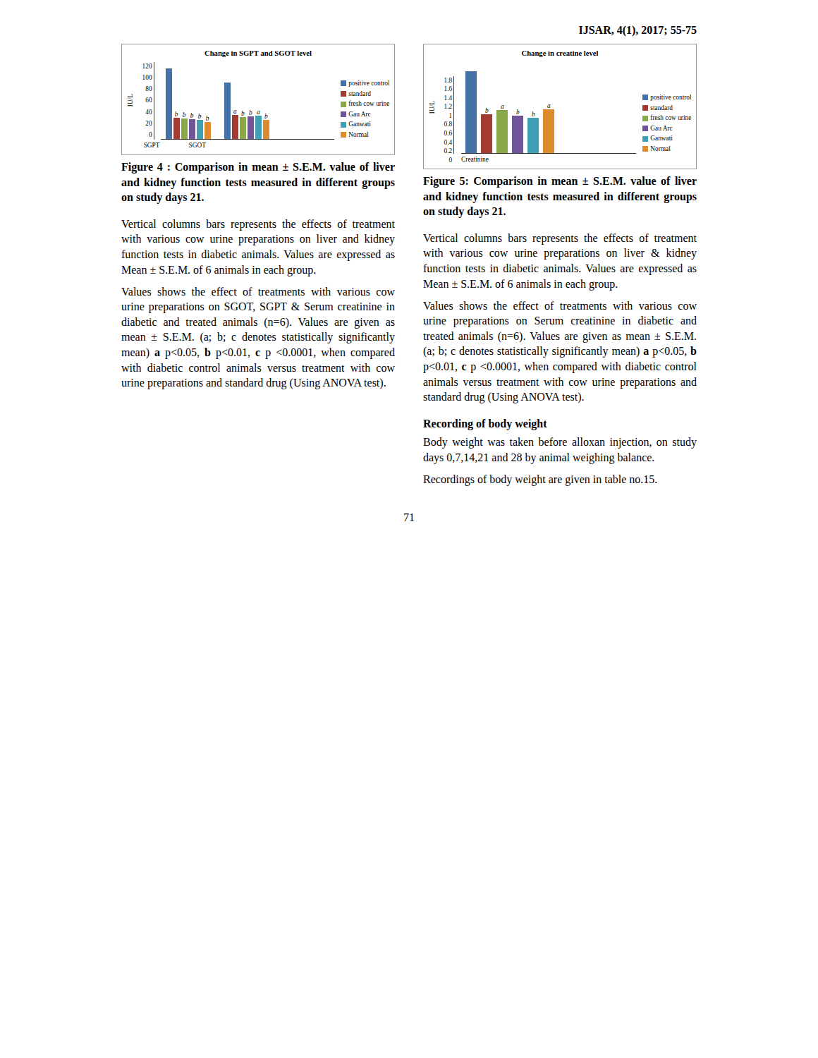IJSAR, 4(1), 2017; 55-75
Change in SGPT and SGOT level
IU/L
120
100
80
60
40
20
0
b
b
b
b
b
a
b
b
a
b
positive control
standard
fresh cow urine
Gau Arc
Ganwati
Normal
SGPT SGOT
Figure 4 : Comparison in mean ± S.E.M. value of liver and kidney function tests measured in different groups on study days 21.
Vertical columns bars represents the effects of treatment with various cow urine preparations on liver and kidney function tests in diabetic animals. Values are expressed as Mean ± S.E.M. of 6 animals in each group.
Values shows the effect of treatments with various cow urine preparations on SGOT, SGPT & Serum creatinine in diabetic and treated animals (n=6). Values are given as mean ± S.E.M. (a; b; c denotes statistically significantly mean) a p<0.05, b p<0.01, c p <0.0001, when compared with diabetic control animals versus treatment with cow urine preparations and standard drug (Using ANOVA test).
Change in creatine level
IU/L
1.8
1.6
1.4
1.2
1
0.8
0.6
0.4
0.2
0
b
a
b
b
a
positive control
standard
fresh cow urine
Gau Arc
Ganwati
Normal
Creatinine
Figure 5: Comparison in mean ± S.E.M. value of liver and kidney function tests measured in different groups on study days 21.
Vertical columns bars represents the effects of treatment with various cow urine preparations on liver & kidney function tests in diabetic animals. Values are expressed as Mean ± S.E.M. of 6 animals in each group.
Values shows the effect of treatments with various cow urine preparations on Serum creatinine in diabetic and treated animals (n=6). Values are given as mean ± S.E.M. (a; b; c denotes statistically significantly mean) a p<0.05, b p<0.01, c p <0.0001, when compared with diabetic control animals versus treatment with cow urine preparations and standard drug (Using ANOVA test).
Recording of body weight
Body weight was taken before alloxan injection, on study days 0,7,14,21 and 28 by animal weighing balance.
Recordings of body weight are given in table no.15.
71